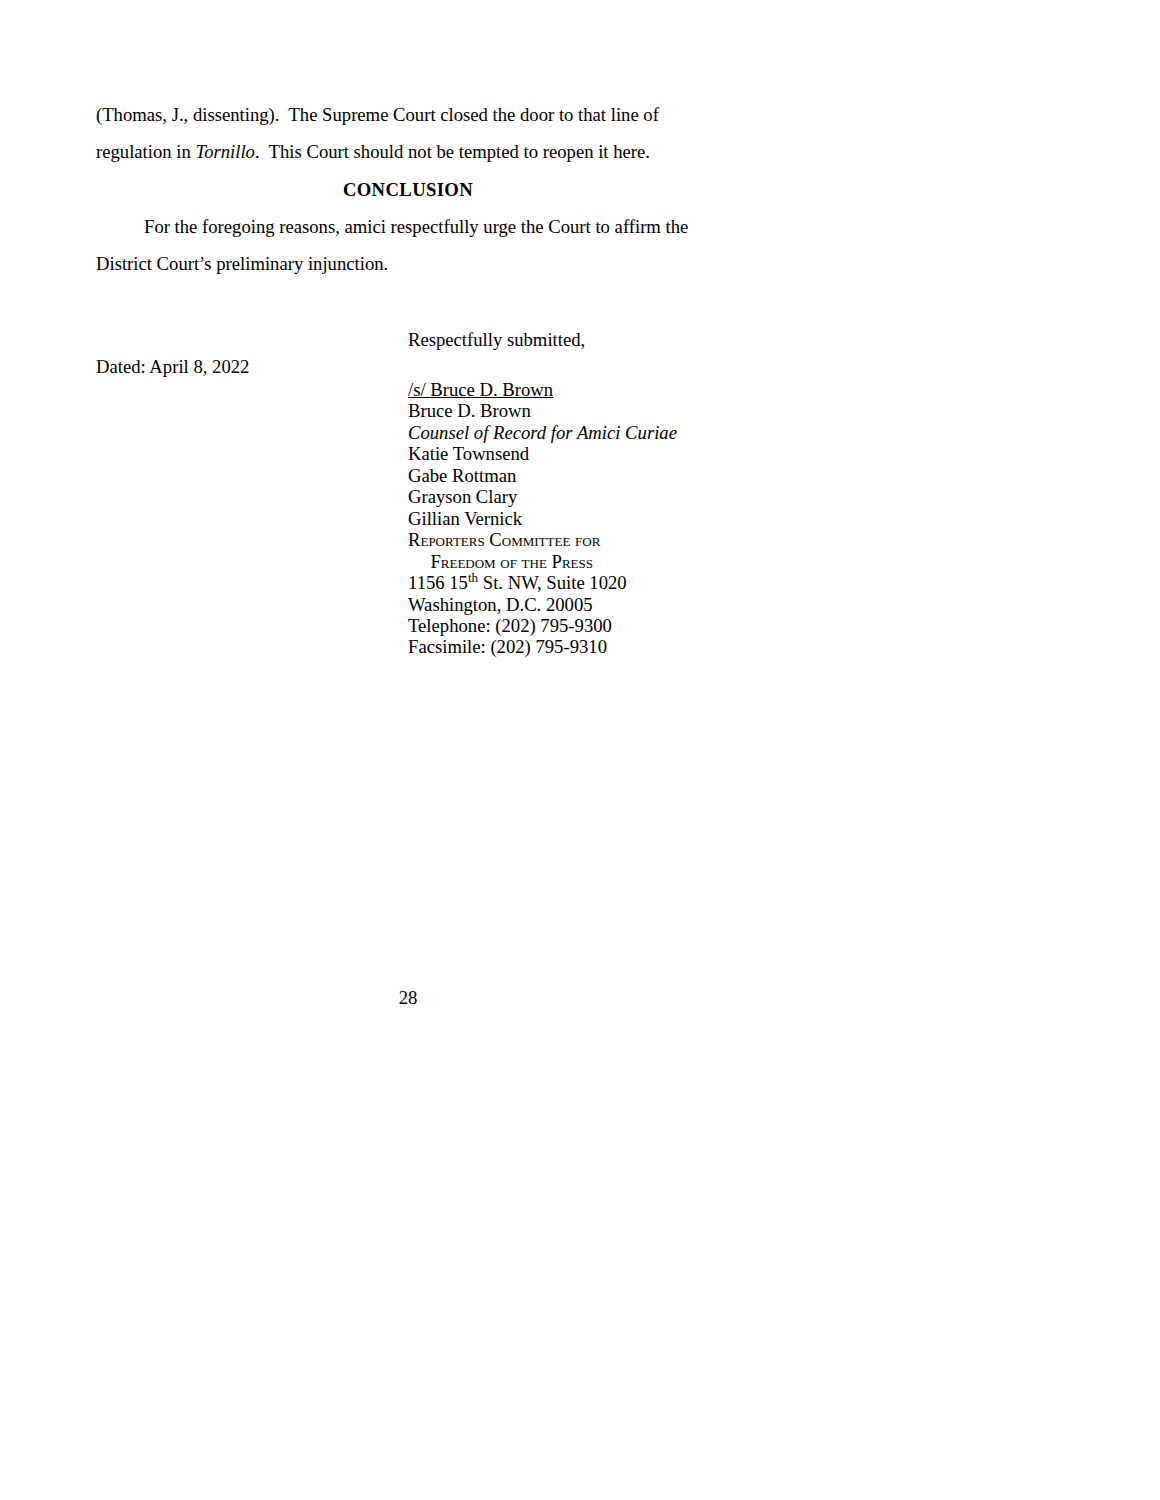(Thomas, J., dissenting). The Supreme Court closed the door to that line of regulation in Tornillo. This Court should not be tempted to reopen it here.
CONCLUSION
For the foregoing reasons, amici respectfully urge the Court to affirm the District Court’s preliminary injunction.
Dated: April 8, 2022
Respectfully submitted,
/s/ Bruce D. Brown
Bruce D. Brown
Counsel of Record for Amici Curiae
Katie Townsend
Gabe Rottman
Grayson Clary
Gillian Vernick
Reporters Committee for
Freedom of the Press
1156 15th St. NW, Suite 1020
Washington, D.C. 20005
Telephone: (202) 795-9300
Facsimile: (202) 795-9310
28